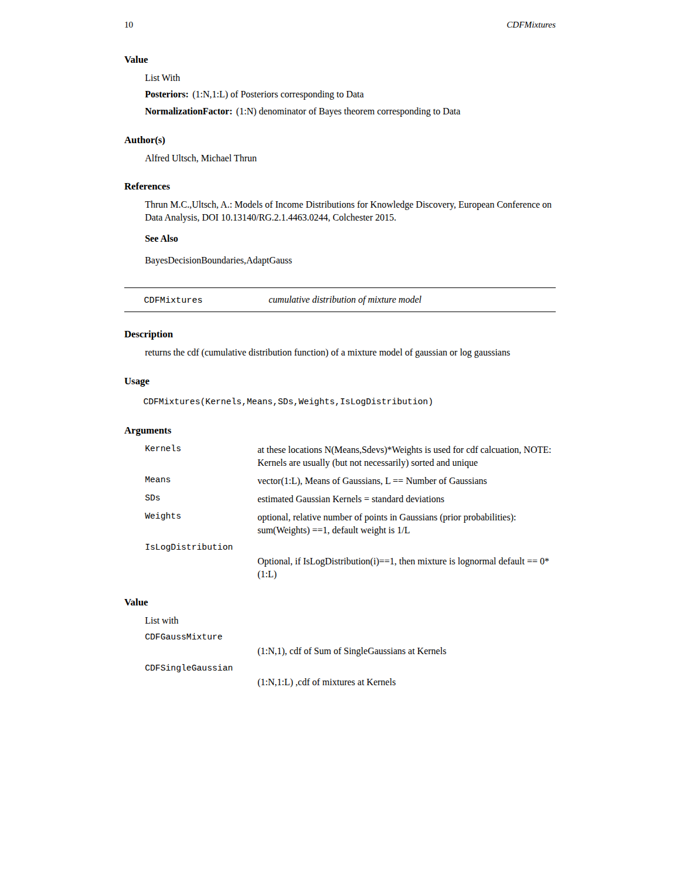10 CDFMixtures
Value
List With
Posteriors:
(1:N,1:L) of Posteriors corresponding to Data
NormalizationFactor:
(1:N) denominator of Bayes theorem corresponding to Data
Author(s)
Alfred Ultsch, Michael Thrun
References
Thrun M.C.,Ultsch, A.: Models of Income Distributions for Knowledge Discovery, European Conference on Data Analysis, DOI 10.13140/RG.2.1.4463.0244, Colchester 2015.
See Also
BayesDecisionBoundaries,AdaptGauss
CDFMixtures cumulative distribution of mixture model
Description
returns the cdf (cumulative distribution function) of a mixture model of gaussian or log gaussians
Usage
CDFMixtures(Kernels,Means,SDs,Weights,IsLogDistribution)
Arguments
Kernels
at these locations N(Means,Sdevs)*Weights is used for cdf calcuation, NOTE: Kernels are usually (but not necessarily) sorted and unique
Means
vector(1:L), Means of Gaussians, L == Number of Gaussians
SDs
estimated Gaussian Kernels = standard deviations
Weights
optional, relative number of points in Gaussians (prior probabilities): sum(Weights) ==1, default weight is 1/L
IsLogDistribution
Optional, if IsLogDistribution(i)==1, then mixture is lognormal default == 0*(1:L)
Value
List with
CDFGaussMixture
(1:N,1), cdf of Sum of SingleGaussians at Kernels
CDFSingleGaussian
(1:N,1:L) ,cdf of mixtures at Kernels